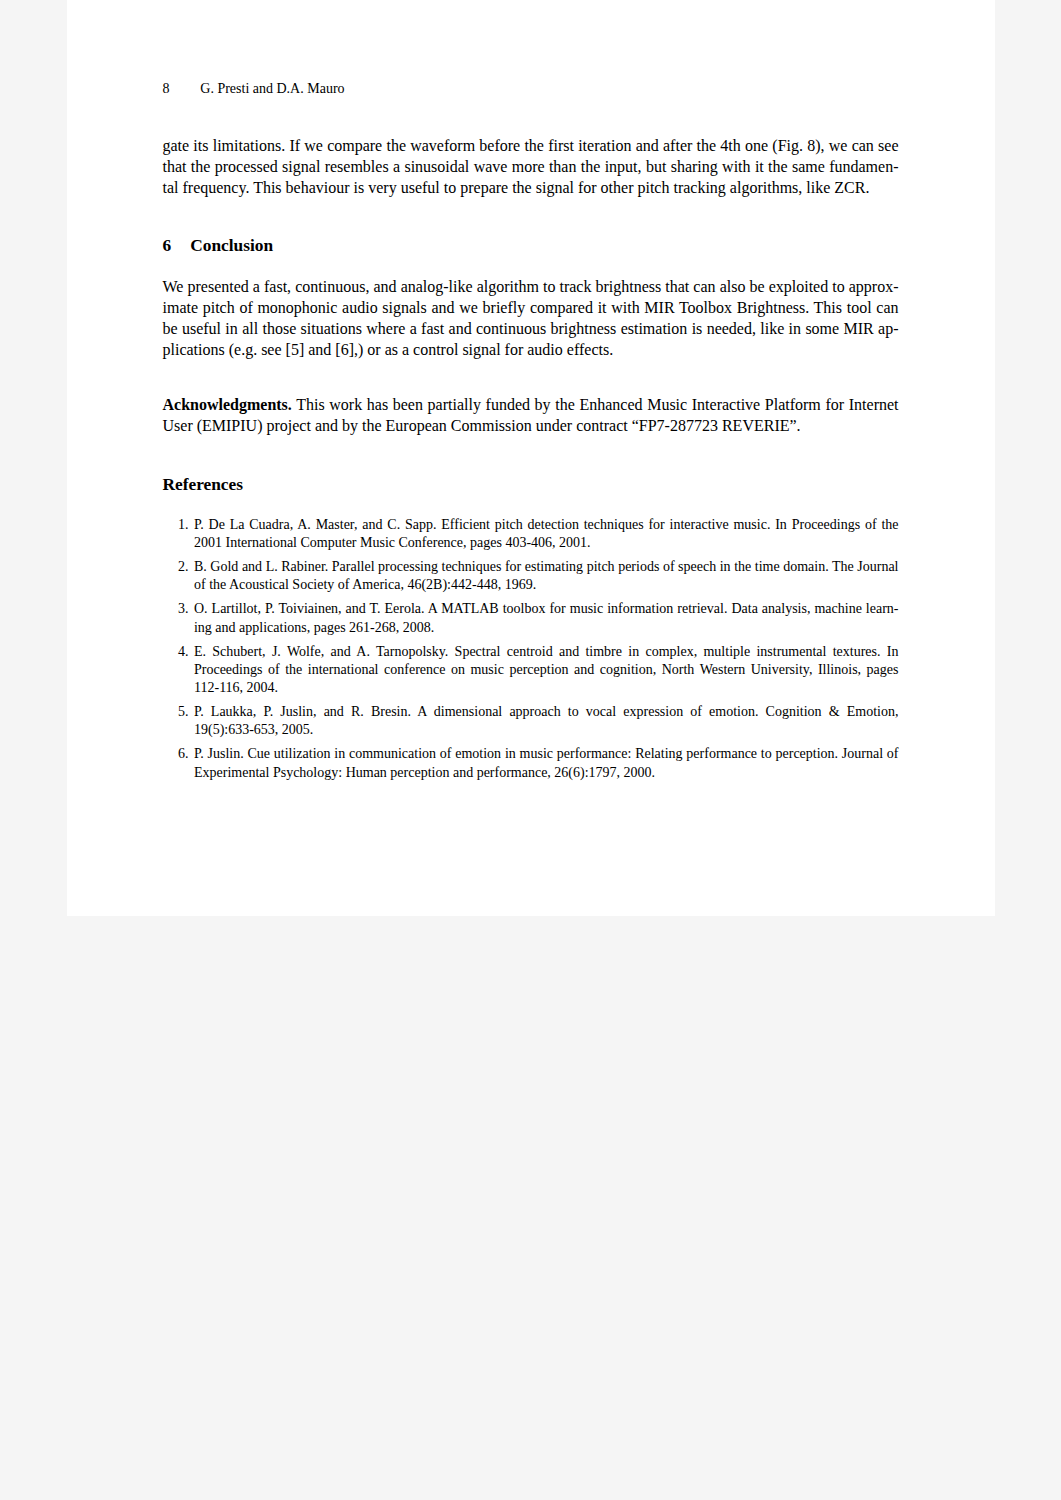8 G. Presti and D.A. Mauro
gate its limitations. If we compare the waveform before the first iteration and after the 4th one (Fig. 8), we can see that the processed signal resembles a sinusoidal wave more than the input, but sharing with it the same fundamental frequency. This behaviour is very useful to prepare the signal for other pitch tracking algorithms, like ZCR.
6 Conclusion
We presented a fast, continuous, and analog-like algorithm to track brightness that can also be exploited to approximate pitch of monophonic audio signals and we briefly compared it with MIR Toolbox Brightness. This tool can be useful in all those situations where a fast and continuous brightness estimation is needed, like in some MIR applications (e.g. see [5] and [6],) or as a control signal for audio effects.
Acknowledgments.
This work has been partially funded by the Enhanced Music Interactive Platform for Internet User (EMIPIU) project and by the European Commission under contract “FP7-287723 REVERIE”.
References
P. De La Cuadra, A. Master, and C. Sapp. Efficient pitch detection techniques for interactive music. In Proceedings of the 2001 International Computer Music Conference, pages 403-406, 2001.
B. Gold and L. Rabiner. Parallel processing techniques for estimating pitch periods of speech in the time domain. The Journal of the Acoustical Society of America, 46(2B):442-448, 1969.
O. Lartillot, P. Toiviainen, and T. Eerola. A MATLAB toolbox for music information retrieval. Data analysis, machine learning and applications, pages 261-268, 2008.
E. Schubert, J. Wolfe, and A. Tarnopolsky. Spectral centroid and timbre in complex, multiple instrumental textures. In Proceedings of the international conference on music perception and cognition, North Western University, Illinois, pages 112-116, 2004.
P. Laukka, P. Juslin, and R. Bresin. A dimensional approach to vocal expression of emotion. Cognition & Emotion, 19(5):633-653, 2005.
P. Juslin. Cue utilization in communication of emotion in music performance: Relating performance to perception. Journal of Experimental Psychology: Human perception and performance, 26(6):1797, 2000.